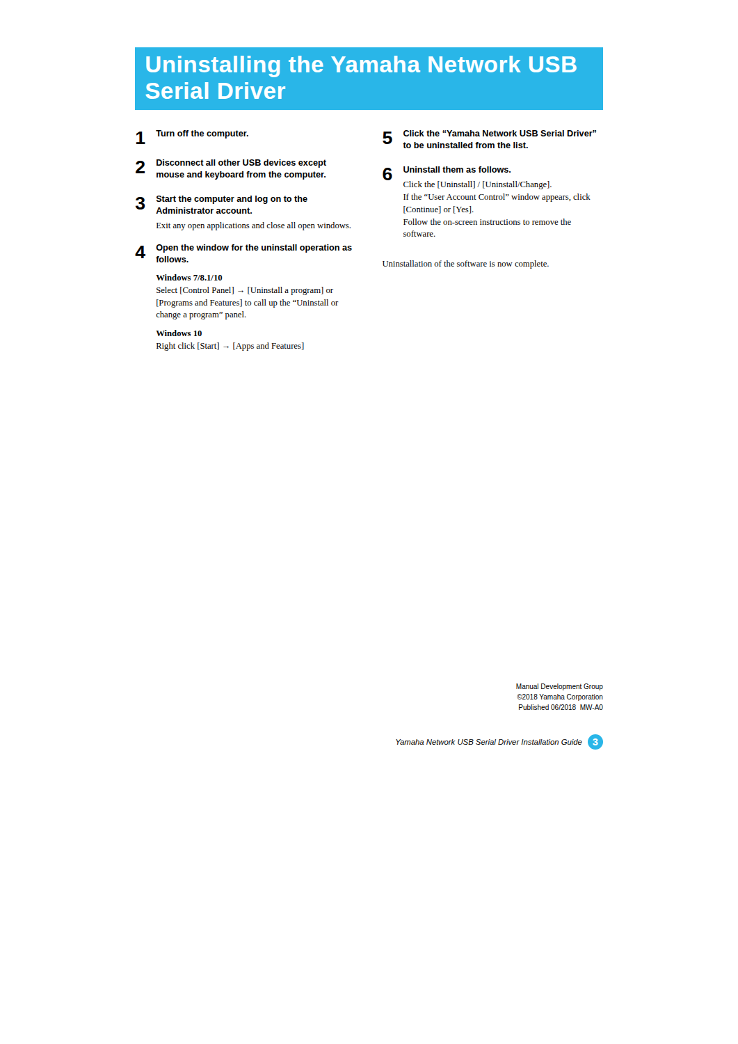Uninstalling the Yamaha Network USB Serial Driver
1
Turn off the computer.
2
Disconnect all other USB devices except mouse and keyboard from the computer.
3
Start the computer and log on to the Administrator account.
Exit any open applications and close all open windows.
4
Open the window for the uninstall operation as follows.
Windows 7/8.1/10
Select [Control Panel] → [Uninstall a program] or [Programs and Features] to call up the “Uninstall or change a program” panel.
Windows 10
Right click [Start] → [Apps and Features]
5
Click the “Yamaha Network USB Serial Driver” to be uninstalled from the list.
6
Uninstall them as follows.
Click the [Uninstall] / [Uninstall/Change].
If the “User Account Control” window appears, click [Continue] or [Yes].
Follow the on-screen instructions to remove the software.
Uninstallation of the software is now complete.
Manual Development Group
©2018 Yamaha Corporation
Published 06/2018 MW-A0
Yamaha Network USB Serial Driver Installation Guide 3